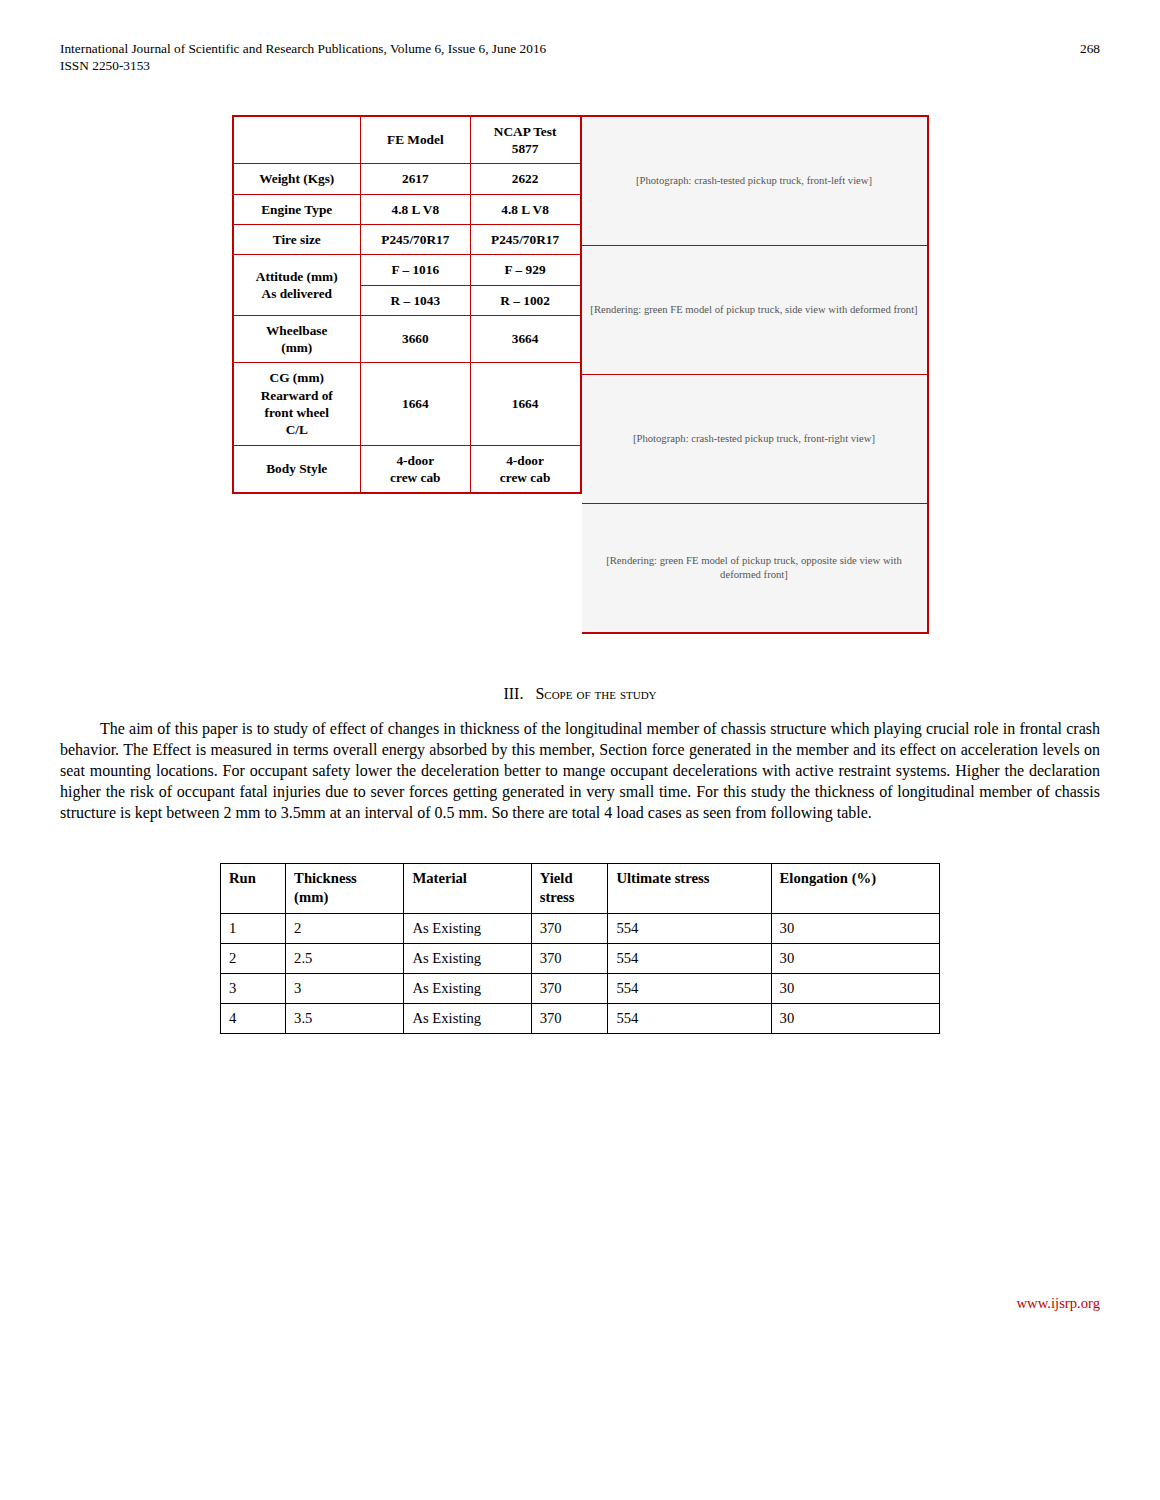International Journal of Scientific and Research Publications, Volume 6, Issue 6, June 2016
ISSN 2250-3153
268
| | FE Model | NCAP Test 5877 |
| --- | --- | --- |
| Weight (Kgs) | 2617 | 2622 |
| Engine Type | 4.8 L V8 | 4.8 L V8 |
| Tire size | P245/70R17 | P245/70R17 |
| Attitude (mm) As delivered | F – 1016 | F – 929 |
| R – 1043 | R – 1002 |
| Wheelbase (mm) | 3660 | 3664 |
| CG (mm) Rearward of front wheel C/L | 1664 | 1664 |
| Body Style | 4-door crew cab | 4-door crew cab |
[Photograph: crash-tested pickup truck, front-left view]
[Rendering: green FE model of pickup truck, side view with deformed front]
[Photograph: crash-tested pickup truck, front-right view]
[Rendering: green FE model of pickup truck, opposite side view with deformed front]
III. Scope of the study
The aim of this paper is to study of effect of changes in thickness of the longitudinal member of chassis structure which playing crucial role in frontal crash behavior. The Effect is measured in terms overall energy absorbed by this member, Section force generated in the member and its effect on acceleration levels on seat mounting locations. For occupant safety lower the deceleration better to mange occupant decelerations with active restraint systems. Higher the declaration higher the risk of occupant fatal injuries due to sever forces getting generated in very small time. For this study the thickness of longitudinal member of chassis structure is kept between 2 mm to 3.5mm at an interval of 0.5 mm. So there are total 4 load cases as seen from following table.
| Run | Thickness (mm) | Material | Yield stress | Ultimate stress | Elongation (%) |
| --- | --- | --- | --- | --- | --- |
| 1 | 2 | As Existing | 370 | 554 | 30 |
| 2 | 2.5 | As Existing | 370 | 554 | 30 |
| 3 | 3 | As Existing | 370 | 554 | 30 |
| 4 | 3.5 | As Existing | 370 | 554 | 30 |
www.ijsrp.org